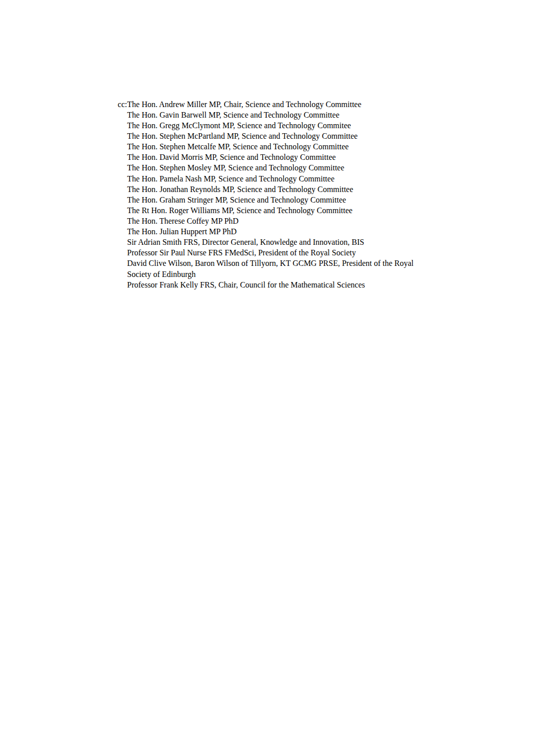| cc: | The Hon. Andrew Miller MP, Chair, Science and Technology Committee The Hon. Gavin Barwell MP, Science and Technology Committee The Hon. Gregg McClymont MP, Science and Technology Commitee The Hon. Stephen McPartland MP, Science and Technology Committee The Hon. Stephen Metcalfe MP, Science and Technology Committee The Hon. David Morris MP, Science and Technology Committee The Hon. Stephen Mosley MP, Science and Technology Committee The Hon. Pamela Nash MP, Science and Technology Committee The Hon. Jonathan Reynolds MP, Science and Technology Committee The Hon. Graham Stringer MP, Science and Technology Committee The Rt Hon. Roger Williams MP, Science and Technology Committee The Hon. Therese Coffey MP PhD The Hon. Julian Huppert MP PhD Sir Adrian Smith FRS, Director General, Knowledge and Innovation, BIS Professor Sir Paul Nurse FRS FMedSci, President of the Royal Society David Clive Wilson, Baron Wilson of Tillyorn, KT GCMG PRSE, President of the Royal Society of Edinburgh Professor Frank Kelly FRS, Chair, Council for the Mathematical Sciences |